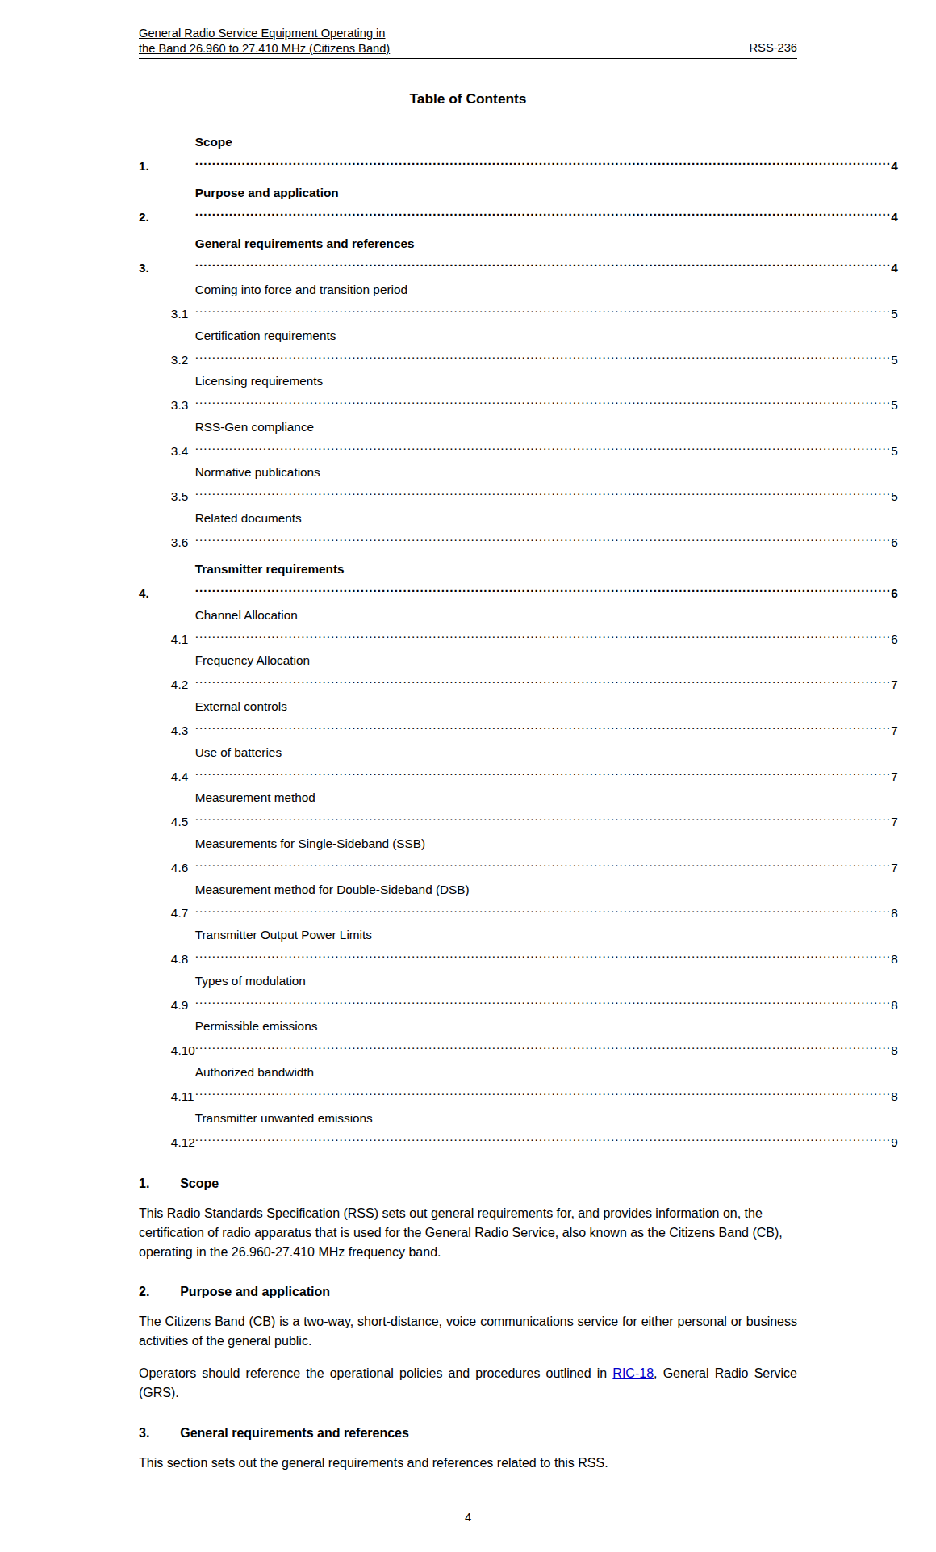General Radio Service Equipment Operating in
the Band 26.960 to 27.410 MHz (Citizens Band)
RSS-236
Table of Contents
| 1. | Scope | 4 |
| 2. | Purpose and application | 4 |
| 3. | General requirements and references | 4 |
| 3.1 | Coming into force and transition period | 5 |
| 3.2 | Certification requirements | 5 |
| 3.3 | Licensing requirements | 5 |
| 3.4 | RSS-Gen compliance | 5 |
| 3.5 | Normative publications | 5 |
| 3.6 | Related documents | 6 |
| 4. | Transmitter requirements | 6 |
| 4.1 | Channel Allocation | 6 |
| 4.2 | Frequency Allocation | 7 |
| 4.3 | External controls | 7 |
| 4.4 | Use of batteries | 7 |
| 4.5 | Measurement method | 7 |
| 4.6 | Measurements for Single-Sideband (SSB) | 7 |
| 4.7 | Measurement method for Double-Sideband (DSB) | 8 |
| 4.8 | Transmitter Output Power Limits | 8 |
| 4.9 | Types of modulation | 8 |
| 4.10 | Permissible emissions | 8 |
| 4.11 | Authorized bandwidth | 8 |
| 4.12 | Transmitter unwanted emissions | 9 |
1. Scope
This Radio Standards Specification (RSS) sets out general requirements for, and provides information on, the certification of radio apparatus that is used for the General Radio Service, also known as the Citizens Band (CB), operating in the 26.960-27.410 MHz frequency band.
2. Purpose and application
The Citizens Band (CB) is a two-way, short-distance, voice communications service for either personal or business activities of the general public.
Operators should reference the operational policies and procedures outlined in RIC-18, General Radio Service (GRS).
3. General requirements and references
This section sets out the general requirements and references related to this RSS.
4